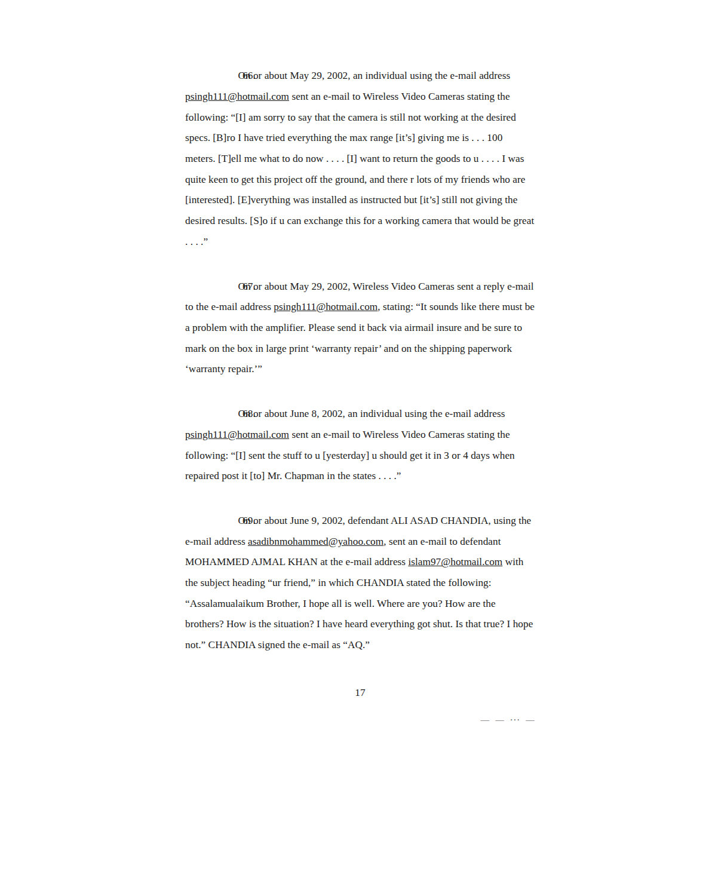66. On or about May 29, 2002, an individual using the e-mail address psingh111@hotmail.com sent an e-mail to Wireless Video Cameras stating the following: “[I] am sorry to say that the camera is still not working at the desired specs. [B]ro I have tried everything the max range [it’s] giving me is . . . 100 meters. [T]ell me what to do now . . . . [I] want to return the goods to u . . . . I was quite keen to get this project off the ground, and there r lots of my friends who are [interested]. [E]verything was installed as instructed but [it’s] still not giving the desired results. [S]o if u can exchange this for a working camera that would be great . . . .”
67. On or about May 29, 2002, Wireless Video Cameras sent a reply e-mail to the e-mail address psingh111@hotmail.com, stating: “It sounds like there must be a problem with the amplifier. Please send it back via airmail insure and be sure to mark on the box in large print ‘warranty repair’ and on the shipping paperwork ‘warranty repair.’”
68. On or about June 8, 2002, an individual using the e-mail address psingh111@hotmail.com sent an e-mail to Wireless Video Cameras stating the following: “[I] sent the stuff to u [yesterday] u should get it in 3 or 4 days when repaired post it [to] Mr. Chapman in the states . . . .”
69. On or about June 9, 2002, defendant ALI ASAD CHANDIA, using the e-mail address asadibnmohammed@yahoo.com, sent an e-mail to defendant MOHAMMED AJMAL KHAN at the e-mail address islam97@hotmail.com with the subject heading “ur friend,” in which CHANDIA stated the following: “Assalamualaikum Brother, I hope all is well. Where are you? How are the brothers? How is the situation? I have heard everything got shut. Is that true? I hope not.” CHANDIA signed the e-mail as “AQ.”
17
— — ··· —